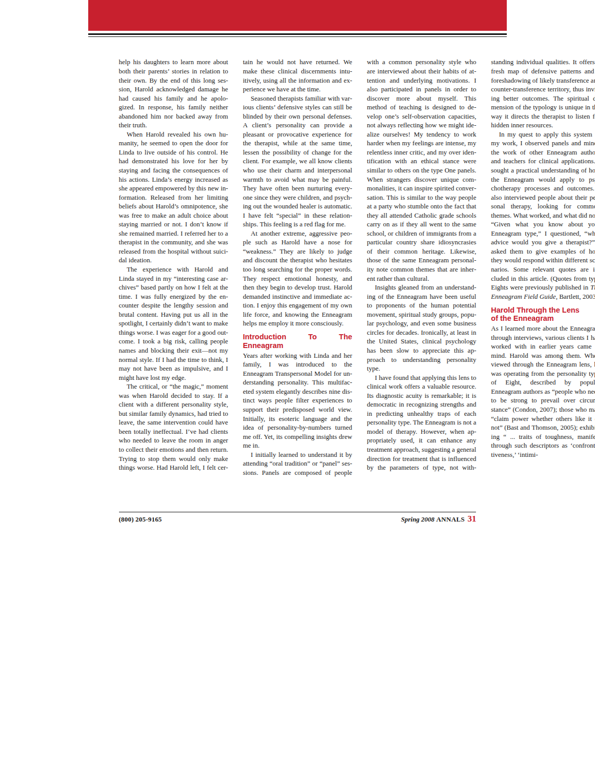help his daughters to learn more about both their parents’ stories in relation to their own. By the end of this long session, Harold acknowledged damage he had caused his family and he apologized. In response, his family neither abandoned him nor backed away from their truth.
When Harold revealed his own humanity, he seemed to open the door for Linda to live outside of his control. He had demonstrated his love for her by staying and facing the consequences of his actions. Linda’s energy increased as she appeared empowered by this new information. Released from her limiting beliefs about Harold’s omnipotence, she was free to make an adult choice about staying married or not. I don’t know if she remained married. I referred her to a therapist in the community, and she was released from the hospital without suicidal ideation.
The experience with Harold and Linda stayed in my “interesting case archives” based partly on how I felt at the time. I was fully energized by the encounter despite the lengthy session and brutal content. Having put us all in the spotlight, I certainly didn’t want to make things worse. I was eager for a good outcome. I took a big risk, calling people names and blocking their exit—not my normal style. If I had the time to think, I may not have been as impulsive, and I might have lost my edge.
The critical, or “the magic,” moment was when Harold decided to stay. If a client with a different personality style, but similar family dynamics, had tried to leave, the same intervention could have been totally ineffectual. I’ve had clients who needed to leave the room in anger to collect their emotions and then return. Trying to stop them would only make things worse. Had Harold left, I felt certain he would not have returned. We make these clinical discernments intuitively, using all the information and experience we have at the time.
Seasoned therapists familiar with various clients’ defensive styles can still be blinded by their own personal defenses. A client’s personality can provide a pleasant or provocative experience for the therapist, while at the same time, lessen the possibility of change for the client. For example, we all know clients who use their charm and interpersonal warmth to avoid what may be painful. They have often been nurturing everyone since they were children, and psyching out the wounded healer is automatic. I have felt “special” in these relationships. This feeling is a red flag for me.
At another extreme, aggressive people such as Harold have a nose for “weakness.” They are likely to judge and discount the therapist who hesitates too long searching for the proper words. They respect emotional honesty, and then they begin to develop trust. Harold demanded instinctive and immediate action. I enjoy this engagement of my own life force, and knowing the Enneagram helps me employ it more consciously.
Introduction To The Enneagram
Years after working with Linda and her family, I was introduced to the Enneagram Transpersonal Model for understanding personality. This multifaceted system elegantly describes nine distinct ways people filter experiences to support their predisposed world view. Initially, its esoteric language and the idea of personality-by-numbers turned me off. Yet, its compelling insights drew me in.
I initially learned to understand it by attending “oral tradition” or “panel” sessions. Panels are composed of people with a common personality style who are interviewed about their habits of attention and underlying motivations. I also participated in panels in order to discover more about myself. This method of teaching is designed to develop one’s self-observation capacities, not always reflecting how we might idealize ourselves! My tendency to work harder when my feelings are intense, my relentless inner critic, and my over identification with an ethical stance were similar to others on the type One panels. When strangers discover unique commonalities, it can inspire spirited conversation. This is similar to the way people at a party who stumble onto the fact that they all attended Catholic grade schools carry on as if they all went to the same school, or children of immigrants from a particular country share idiosyncrasies of their common heritage. Likewise, those of the same Enneagram personality note common themes that are inherent rather than cultural.
Insights gleaned from an understanding of the Enneagram have been useful to proponents of the human potential movement, spiritual study groups, popular psychology, and even some business circles for decades. Ironically, at least in the United States, clinical psychology has been slow to appreciate this approach to understanding personality type.
I have found that applying this lens to clinical work offers a valuable resource. Its diagnostic acuity is remarkable; it is democratic in recognizing strengths and in predicting unhealthy traps of each personality type. The Enneagram is not a model of therapy. However, when appropriately used, it can enhance any treatment approach, suggesting a general direction for treatment that is influenced by the parameters of type, not withstanding individual qualities. It offers a fresh map of defensive patterns and a foreshadowing of likely transference and counter-transference territory, thus inviting better outcomes. The spiritual dimension of the typology is unique in the way it directs the therapist to listen for hidden inner resources.
In my quest to apply this system to my work, I observed panels and mined the work of other Enneagram authors and teachers for clinical applications. I sought a practical understanding of how the Enneagram would apply to psychotherapy processes and outcomes. I also interviewed people about their personal therapy, looking for common themes. What worked, and what did not? “Given what you know about your Enneagram type,” I questioned, “what advice would you give a therapist?” I asked them to give examples of how they would respond within different scenarios. Some relevant quotes are included in this article. (Quotes from type Eights were previously published in The Enneagram Field Guide, Bartlett, 2003.)
Harold Through the Lens
of the Enneagram
As I learned more about the Enneagram through interviews, various clients I had worked with in earlier years came to mind. Harold was among them. When viewed through the Enneagram lens, he was operating from the personality type of Eight, described by popular Enneagram authors as “people who need to be strong to prevail over circumstance” (Condon, 2007); those who may “claim power whether others like it or not” (Bast and Thomson, 2005); exhibiting “ ... traits of toughness, manifest through such descriptors as ‘confrontativeness,’ ‘intimi-
(800) 205-9165
Spring 2008 ANNALS 31